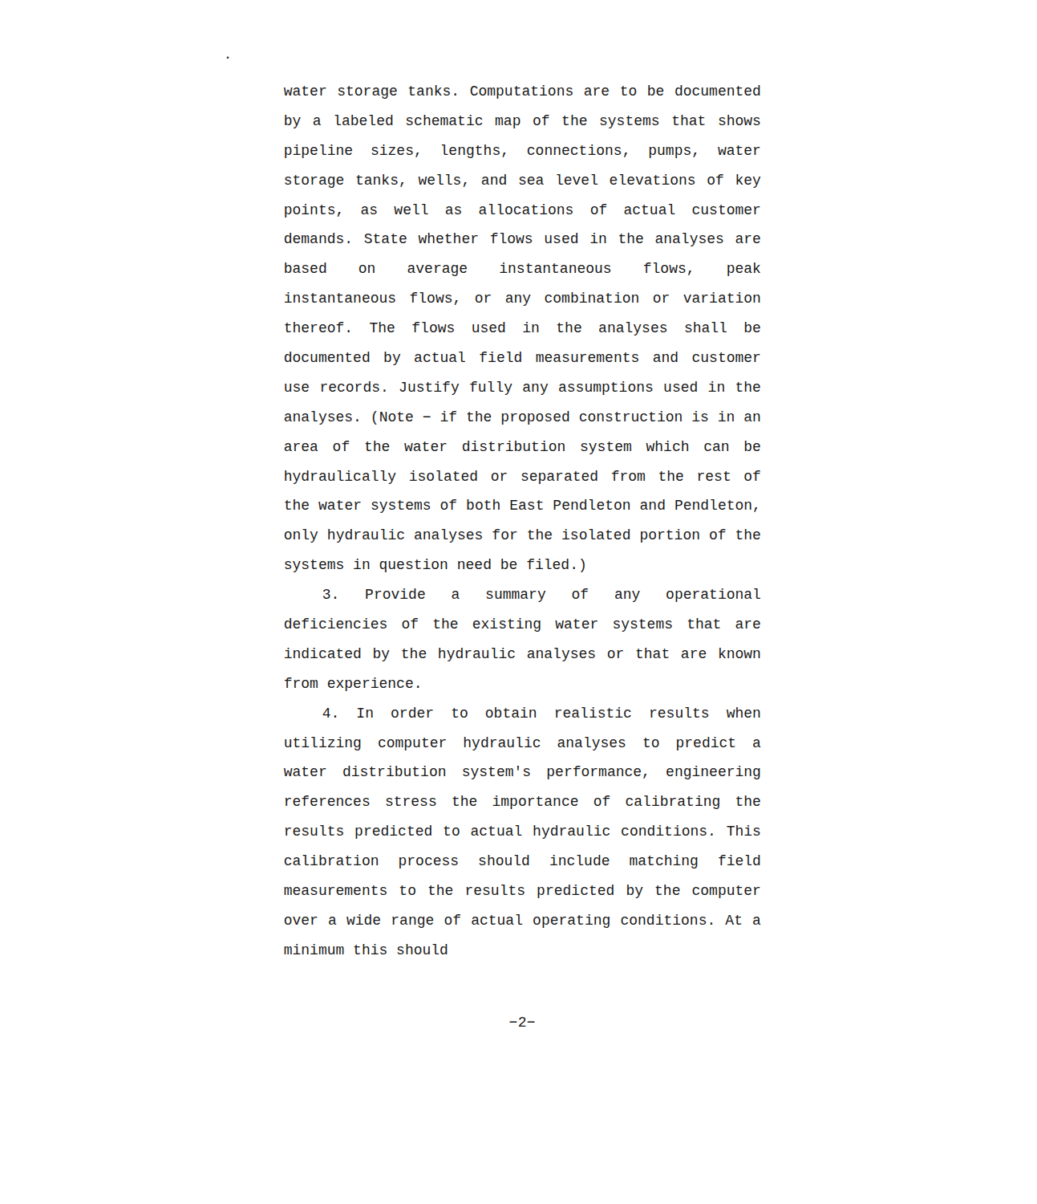.
water storage tanks. Computations are to be documented by a labeled schematic map of the systems that shows pipeline sizes, lengths, connections, pumps, water storage tanks, wells, and sea level elevations of key points, as well as allocations of actual customer demands. State whether flows used in the analyses are based on average instantaneous flows, peak instantaneous flows, or any combination or variation thereof. The flows used in the analyses shall be documented by actual field measurements and customer use records. Justify fully any assumptions used in the analyses. (Note − if the proposed construction is in an area of the water distribution system which can be hydraulically isolated or separated from the rest of the water systems of both East Pendleton and Pendleton, only hydraulic analyses for the isolated portion of the systems in question need be filed.)
3. Provide a summary of any operational deficiencies of the existing water systems that are indicated by the hydraulic analyses or that are known from experience.
4. In order to obtain realistic results when utilizing computer hydraulic analyses to predict a water distribution system's performance, engineering references stress the importance of calibrating the results predicted to actual hydraulic conditions. This calibration process should include matching field measurements to the results predicted by the computer over a wide range of actual operating conditions. At a minimum this should
−2−